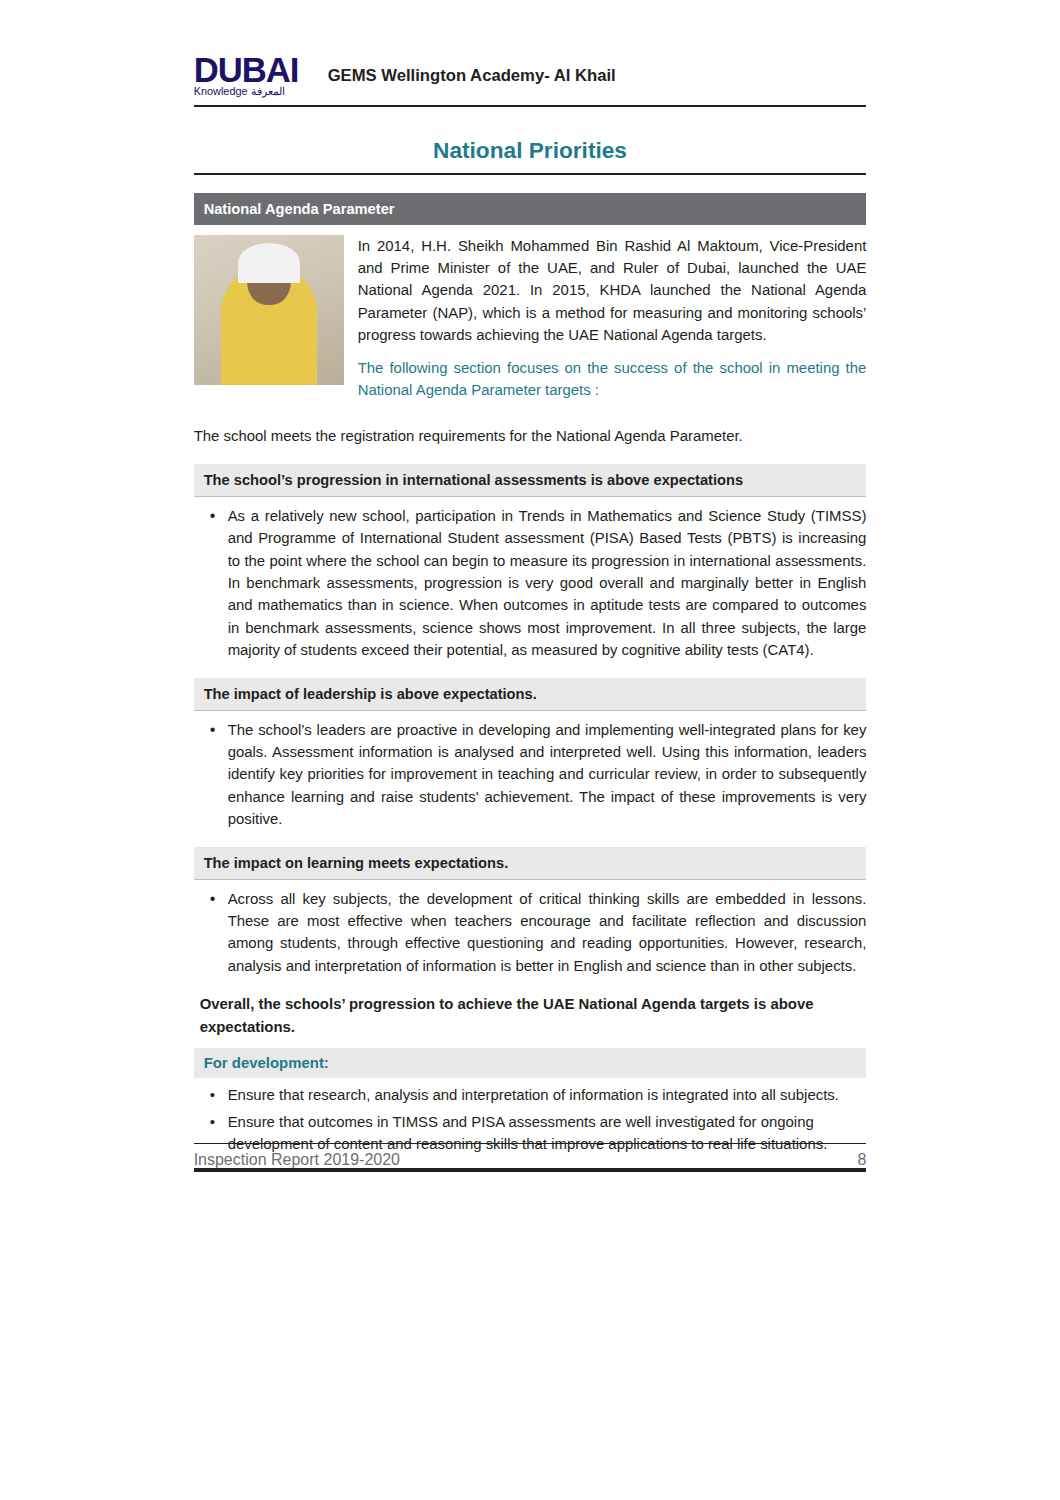DUBAI Knowledge المعرفة
GEMS Wellington Academy- Al Khail
National Priorities
National Agenda Parameter
In 2014, H.H. Sheikh Mohammed Bin Rashid Al Maktoum, Vice-President and Prime Minister of the UAE, and Ruler of Dubai, launched the UAE National Agenda 2021. In 2015, KHDA launched the National Agenda Parameter (NAP), which is a method for measuring and monitoring schools’ progress towards achieving the UAE National Agenda targets.
The following section focuses on the success of the school in meeting the National Agenda Parameter targets :
The school meets the registration requirements for the National Agenda Parameter.
The school’s progression in international assessments is above expectations
As a relatively new school, participation in Trends in Mathematics and Science Study (TIMSS) and Programme of International Student assessment (PISA) Based Tests (PBTS) is increasing to the point where the school can begin to measure its progression in international assessments. In benchmark assessments, progression is very good overall and marginally better in English and mathematics than in science. When outcomes in aptitude tests are compared to outcomes in benchmark assessments, science shows most improvement. In all three subjects, the large majority of students exceed their potential, as measured by cognitive ability tests (CAT4).
The impact of leadership is above expectations.
The school’s leaders are proactive in developing and implementing well-integrated plans for key goals. Assessment information is analysed and interpreted well. Using this information, leaders identify key priorities for improvement in teaching and curricular review, in order to subsequently enhance learning and raise students' achievement. The impact of these improvements is very positive.
The impact on learning meets expectations.
Across all key subjects, the development of critical thinking skills are embedded in lessons. These are most effective when teachers encourage and facilitate reflection and discussion among students, through effective questioning and reading opportunities. However, research, analysis and interpretation of information is better in English and science than in other subjects.
Overall, the schools’ progression to achieve the UAE National Agenda targets is above expectations.
For development:
Ensure that research, analysis and interpretation of information is integrated into all subjects.
Ensure that outcomes in TIMSS and PISA assessments are well investigated for ongoing development of content and reasoning skills that improve applications to real life situations.
Inspection Report 2019-2020 8